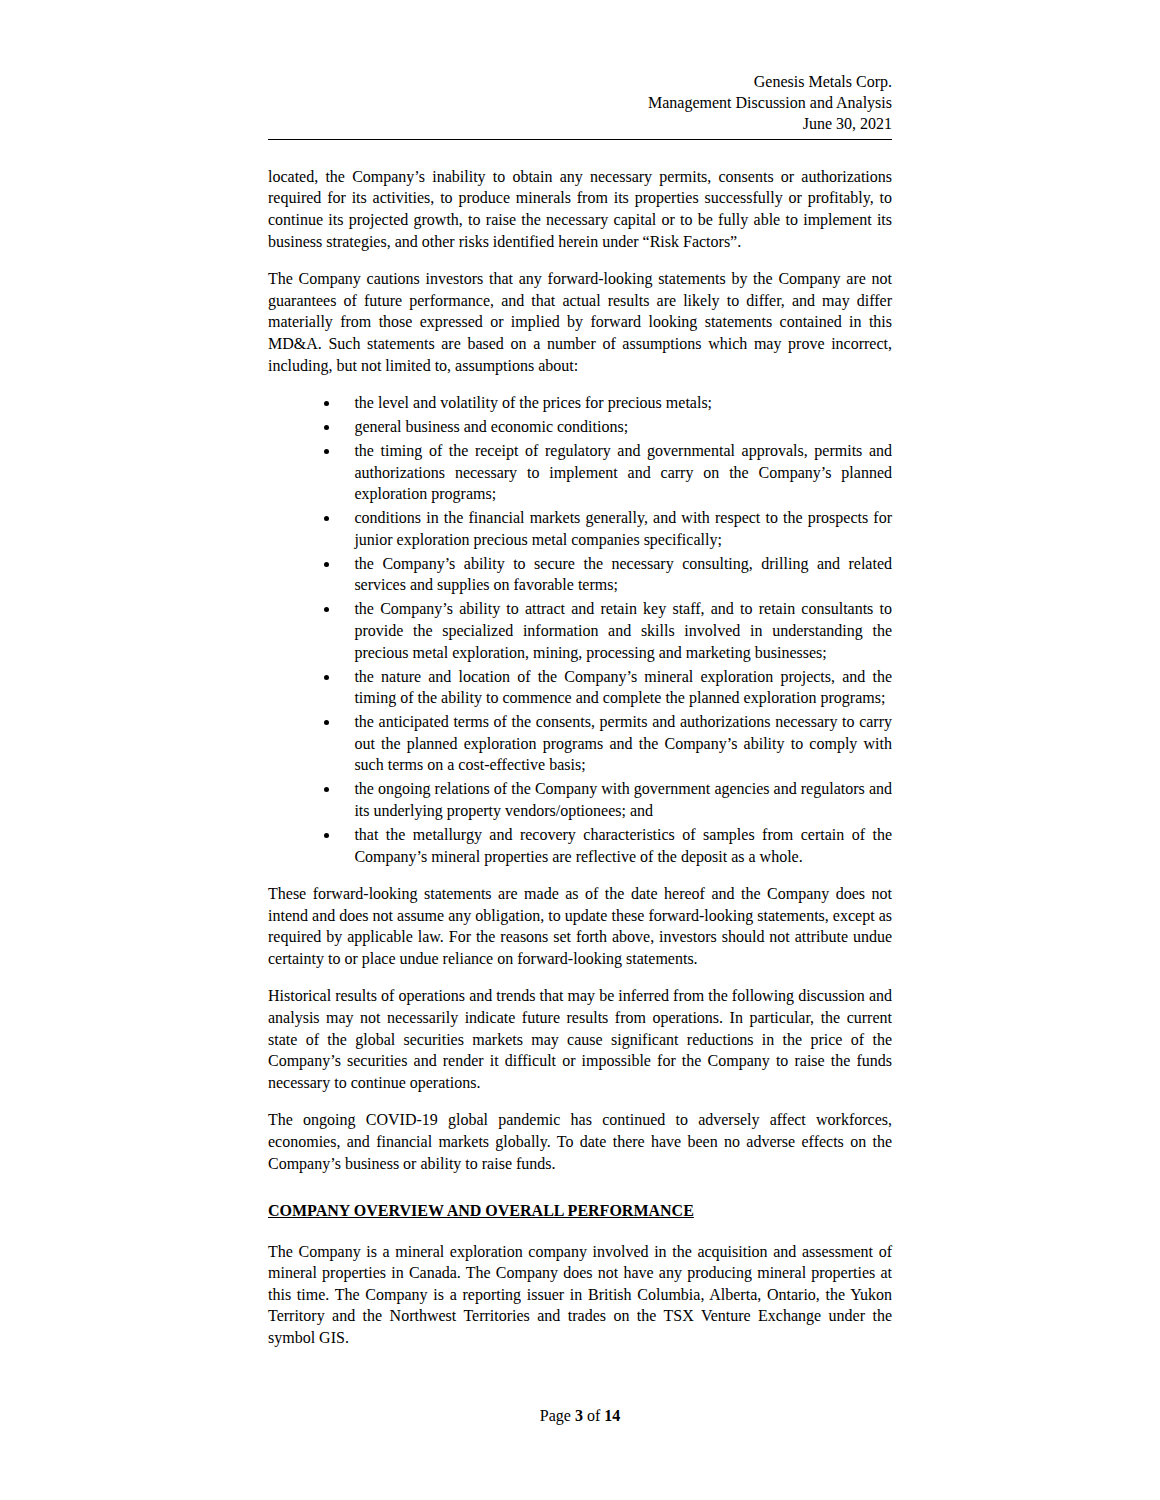Genesis Metals Corp.
Management Discussion and Analysis
June 30, 2021
located, the Company’s inability to obtain any necessary permits, consents or authorizations required for its activities, to produce minerals from its properties successfully or profitably, to continue its projected growth, to raise the necessary capital or to be fully able to implement its business strategies, and other risks identified herein under “Risk Factors”.
The Company cautions investors that any forward-looking statements by the Company are not guarantees of future performance, and that actual results are likely to differ, and may differ materially from those expressed or implied by forward looking statements contained in this MD&A. Such statements are based on a number of assumptions which may prove incorrect, including, but not limited to, assumptions about:
the level and volatility of the prices for precious metals;
general business and economic conditions;
the timing of the receipt of regulatory and governmental approvals, permits and authorizations necessary to implement and carry on the Company’s planned exploration programs;
conditions in the financial markets generally, and with respect to the prospects for junior exploration precious metal companies specifically;
the Company’s ability to secure the necessary consulting, drilling and related services and supplies on favorable terms;
the Company’s ability to attract and retain key staff, and to retain consultants to provide the specialized information and skills involved in understanding the precious metal exploration, mining, processing and marketing businesses;
the nature and location of the Company’s mineral exploration projects, and the timing of the ability to commence and complete the planned exploration programs;
the anticipated terms of the consents, permits and authorizations necessary to carry out the planned exploration programs and the Company’s ability to comply with such terms on a cost-effective basis;
the ongoing relations of the Company with government agencies and regulators and its underlying property vendors/optionees; and
that the metallurgy and recovery characteristics of samples from certain of the Company’s mineral properties are reflective of the deposit as a whole.
These forward-looking statements are made as of the date hereof and the Company does not intend and does not assume any obligation, to update these forward-looking statements, except as required by applicable law. For the reasons set forth above, investors should not attribute undue certainty to or place undue reliance on forward-looking statements.
Historical results of operations and trends that may be inferred from the following discussion and analysis may not necessarily indicate future results from operations. In particular, the current state of the global securities markets may cause significant reductions in the price of the Company’s securities and render it difficult or impossible for the Company to raise the funds necessary to continue operations.
The ongoing COVID-19 global pandemic has continued to adversely affect workforces, economies, and financial markets globally. To date there have been no adverse effects on the Company’s business or ability to raise funds.
COMPANY OVERVIEW AND OVERALL PERFORMANCE
The Company is a mineral exploration company involved in the acquisition and assessment of mineral properties in Canada. The Company does not have any producing mineral properties at this time. The Company is a reporting issuer in British Columbia, Alberta, Ontario, the Yukon Territory and the Northwest Territories and trades on the TSX Venture Exchange under the symbol GIS.
Page 3 of 14